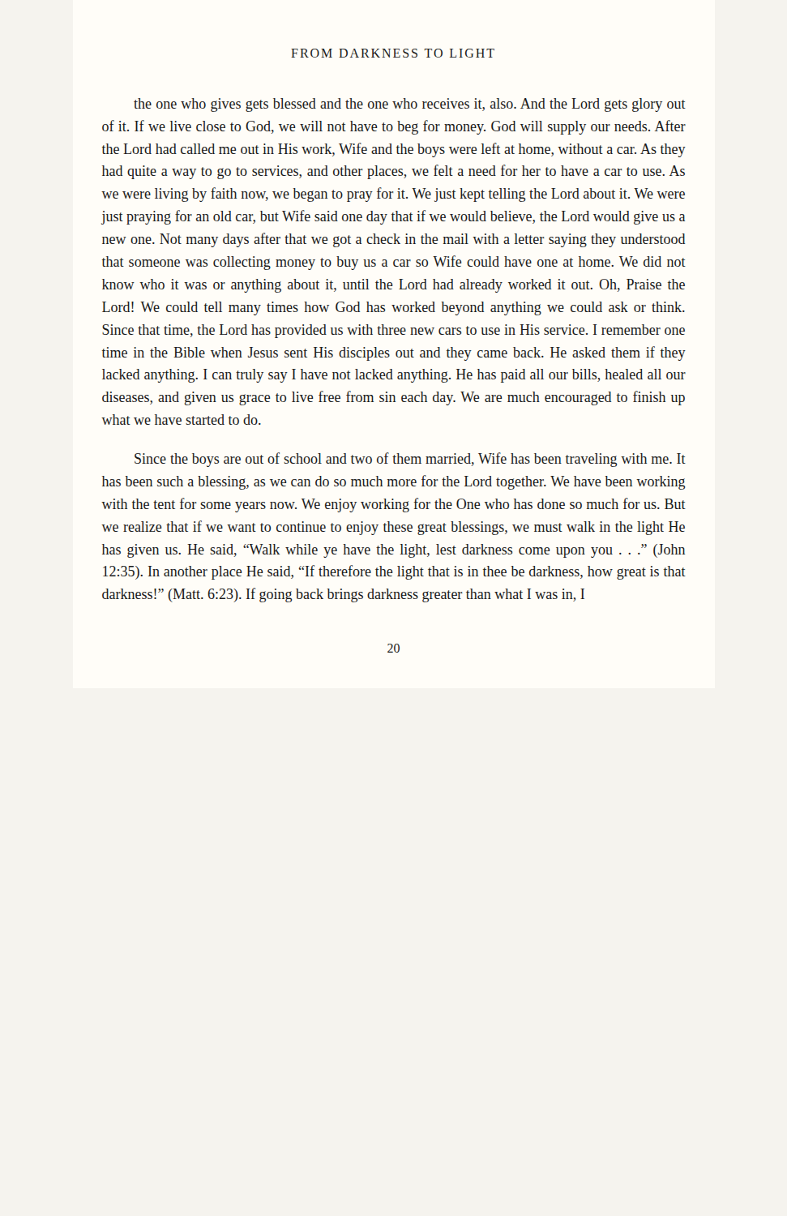From Darkness to Light
the one who gives gets blessed and the one who receives it, also. And the Lord gets glory out of it. If we live close to God, we will not have to beg for money. God will supply our needs. After the Lord had called me out in His work, Wife and the boys were left at home, without a car. As they had quite a way to go to services, and other places, we felt a need for her to have a car to use. As we were living by faith now, we began to pray for it. We just kept telling the Lord about it. We were just praying for an old car, but Wife said one day that if we would believe, the Lord would give us a new one. Not many days after that we got a check in the mail with a letter saying they understood that someone was collecting money to buy us a car so Wife could have one at home. We did not know who it was or anything about it, until the Lord had already worked it out. Oh, Praise the Lord! We could tell many times how God has worked beyond anything we could ask or think. Since that time, the Lord has provided us with three new cars to use in His service. I remember one time in the Bible when Jesus sent His disciples out and they came back. He asked them if they lacked anything. I can truly say I have not lacked anything. He has paid all our bills, healed all our diseases, and given us grace to live free from sin each day. We are much encouraged to finish up what we have started to do.
Since the boys are out of school and two of them married, Wife has been traveling with me. It has been such a blessing, as we can do so much more for the Lord together. We have been working with the tent for some years now. We enjoy working for the One who has done so much for us. But we realize that if we want to continue to enjoy these great blessings, we must walk in the light He has given us. He said, “Walk while ye have the light, lest darkness come upon you . . .” (John 12:35). In another place He said, “If therefore the light that is in thee be darkness, how great is that darkness!” (Matt. 6:23). If going back brings darkness greater than what I was in, I
20